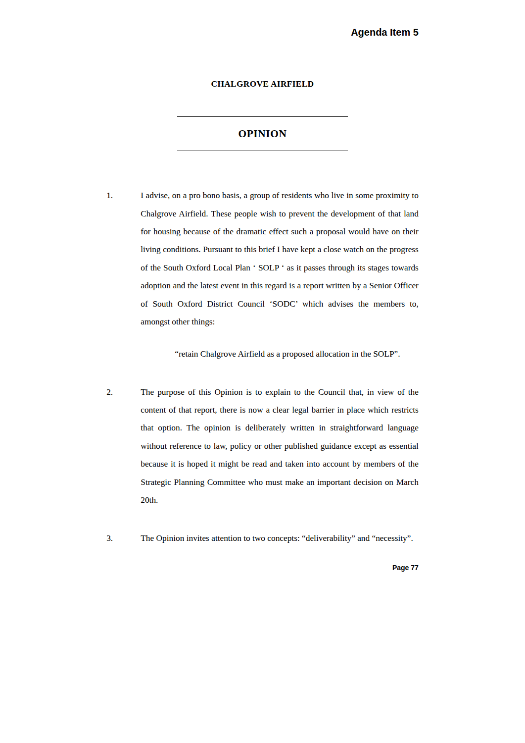Agenda Item 5
CHALGROVE AIRFIELD
OPINION
1. I advise, on a pro bono basis, a group of residents who live in some proximity to Chalgrove Airfield. These people wish to prevent the development of that land for housing because of the dramatic effect such a proposal would have on their living conditions. Pursuant to this brief I have kept a close watch on the progress of the South Oxford Local Plan ‘ SOLP ‘ as it passes through its stages towards adoption and the latest event in this regard is a report written by a Senior Officer of South Oxford District Council ‘SODC’ which advises the members to, amongst other things:
“retain Chalgrove Airfield as a proposed allocation in the SOLP”.
2. The purpose of this Opinion is to explain to the Council that, in view of the content of that report, there is now a clear legal barrier in place which restricts that option. The opinion is deliberately written in straightforward language without reference to law, policy or other published guidance except as essential because it is hoped it might be read and taken into account by members of the Strategic Planning Committee who must make an important decision on March 20th.
3. The Opinion invites attention to two concepts: “deliverability” and “necessity”.
Page 77